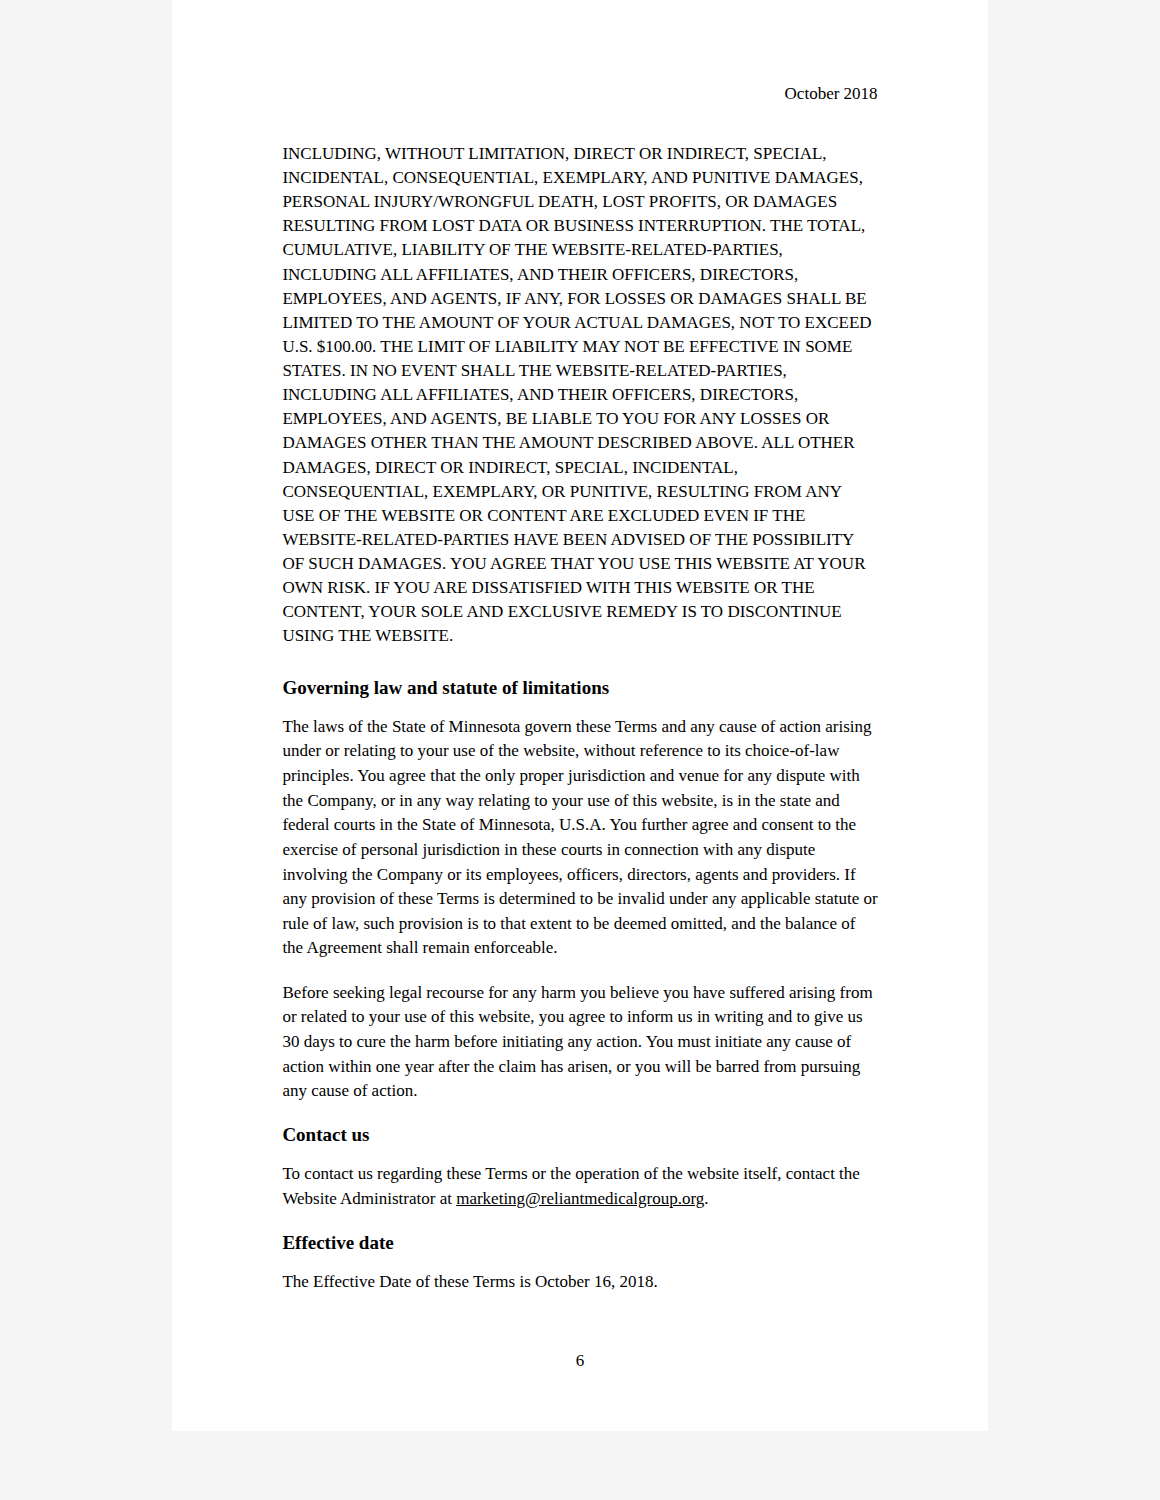October 2018
INCLUDING, WITHOUT LIMITATION, DIRECT OR INDIRECT, SPECIAL, INCIDENTAL, CONSEQUENTIAL, EXEMPLARY, AND PUNITIVE DAMAGES, PERSONAL INJURY/WRONGFUL DEATH, LOST PROFITS, OR DAMAGES RESULTING FROM LOST DATA OR BUSINESS INTERRUPTION. THE TOTAL, CUMULATIVE, LIABILITY OF THE WEBSITE-RELATED-PARTIES, INCLUDING ALL AFFILIATES, AND THEIR OFFICERS, DIRECTORS, EMPLOYEES, AND AGENTS, IF ANY, FOR LOSSES OR DAMAGES SHALL BE LIMITED TO THE AMOUNT OF YOUR ACTUAL DAMAGES, NOT TO EXCEED U.S. $100.00. THE LIMIT OF LIABILITY MAY NOT BE EFFECTIVE IN SOME STATES. IN NO EVENT SHALL THE WEBSITE-RELATED-PARTIES, INCLUDING ALL AFFILIATES, AND THEIR OFFICERS, DIRECTORS, EMPLOYEES, AND AGENTS, BE LIABLE TO YOU FOR ANY LOSSES OR DAMAGES OTHER THAN THE AMOUNT DESCRIBED ABOVE. ALL OTHER DAMAGES, DIRECT OR INDIRECT, SPECIAL, INCIDENTAL, CONSEQUENTIAL, EXEMPLARY, OR PUNITIVE, RESULTING FROM ANY USE OF THE WEBSITE OR CONTENT ARE EXCLUDED EVEN IF THE WEBSITE-RELATED-PARTIES HAVE BEEN ADVISED OF THE POSSIBILITY OF SUCH DAMAGES. YOU AGREE THAT YOU USE THIS WEBSITE AT YOUR OWN RISK. IF YOU ARE DISSATISFIED WITH THIS WEBSITE OR THE CONTENT, YOUR SOLE AND EXCLUSIVE REMEDY IS TO DISCONTINUE USING THE WEBSITE.
Governing law and statute of limitations
The laws of the State of Minnesota govern these Terms and any cause of action arising under or relating to your use of the website, without reference to its choice-of-law principles. You agree that the only proper jurisdiction and venue for any dispute with the Company, or in any way relating to your use of this website, is in the state and federal courts in the State of Minnesota, U.S.A. You further agree and consent to the exercise of personal jurisdiction in these courts in connection with any dispute involving the Company or its employees, officers, directors, agents and providers. If any provision of these Terms is determined to be invalid under any applicable statute or rule of law, such provision is to that extent to be deemed omitted, and the balance of the Agreement shall remain enforceable.
Before seeking legal recourse for any harm you believe you have suffered arising from or related to your use of this website, you agree to inform us in writing and to give us 30 days to cure the harm before initiating any action. You must initiate any cause of action within one year after the claim has arisen, or you will be barred from pursuing any cause of action.
Contact us
To contact us regarding these Terms or the operation of the website itself, contact the Website Administrator at marketing@reliantmedicalgroup.org.
Effective date
The Effective Date of these Terms is October 16, 2018.
6